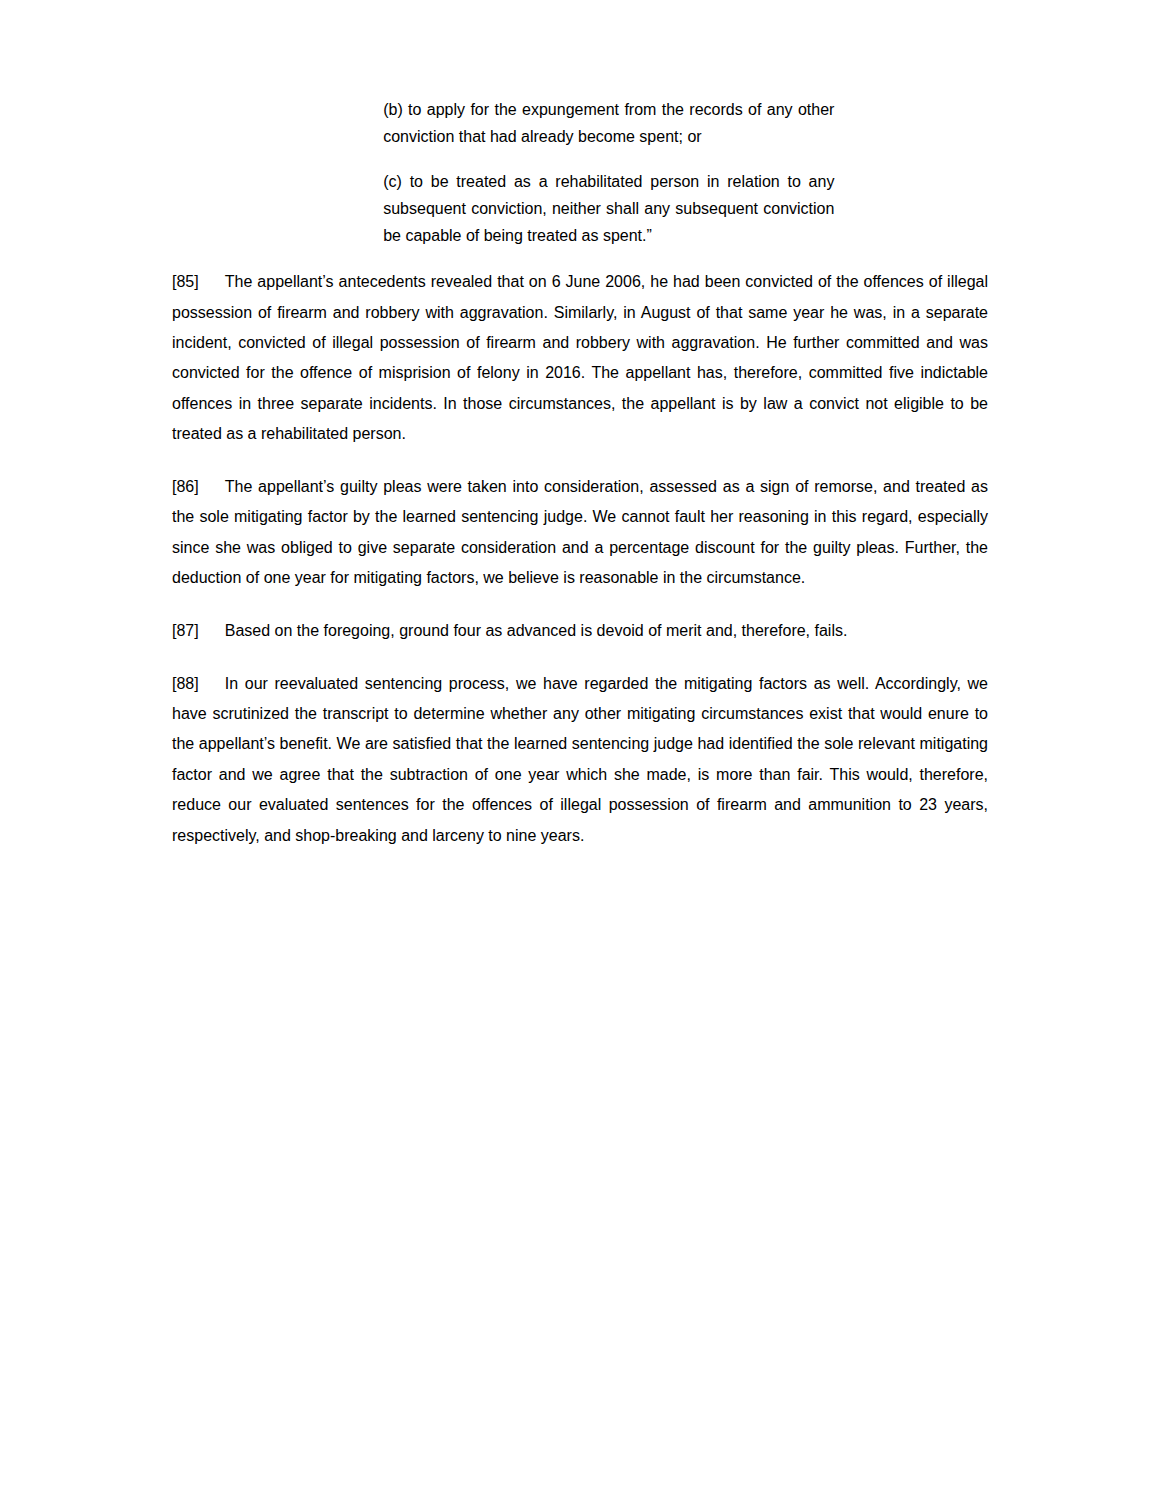(b) to apply for the expungement from the records of any other conviction that had already become spent; or
(c) to be treated as a rehabilitated person in relation to any subsequent conviction, neither shall any subsequent conviction be capable of being treated as spent.”
[85] The appellant’s antecedents revealed that on 6 June 2006, he had been convicted of the offences of illegal possession of firearm and robbery with aggravation. Similarly, in August of that same year he was, in a separate incident, convicted of illegal possession of firearm and robbery with aggravation. He further committed and was convicted for the offence of misprision of felony in 2016. The appellant has, therefore, committed five indictable offences in three separate incidents. In those circumstances, the appellant is by law a convict not eligible to be treated as a rehabilitated person.
[86] The appellant’s guilty pleas were taken into consideration, assessed as a sign of remorse, and treated as the sole mitigating factor by the learned sentencing judge. We cannot fault her reasoning in this regard, especially since she was obliged to give separate consideration and a percentage discount for the guilty pleas. Further, the deduction of one year for mitigating factors, we believe is reasonable in the circumstance.
[87] Based on the foregoing, ground four as advanced is devoid of merit and, therefore, fails.
[88] In our reevaluated sentencing process, we have regarded the mitigating factors as well. Accordingly, we have scrutinized the transcript to determine whether any other mitigating circumstances exist that would enure to the appellant’s benefit. We are satisfied that the learned sentencing judge had identified the sole relevant mitigating factor and we agree that the subtraction of one year which she made, is more than fair. This would, therefore, reduce our evaluated sentences for the offences of illegal possession of firearm and ammunition to 23 years, respectively, and shop-breaking and larceny to nine years.